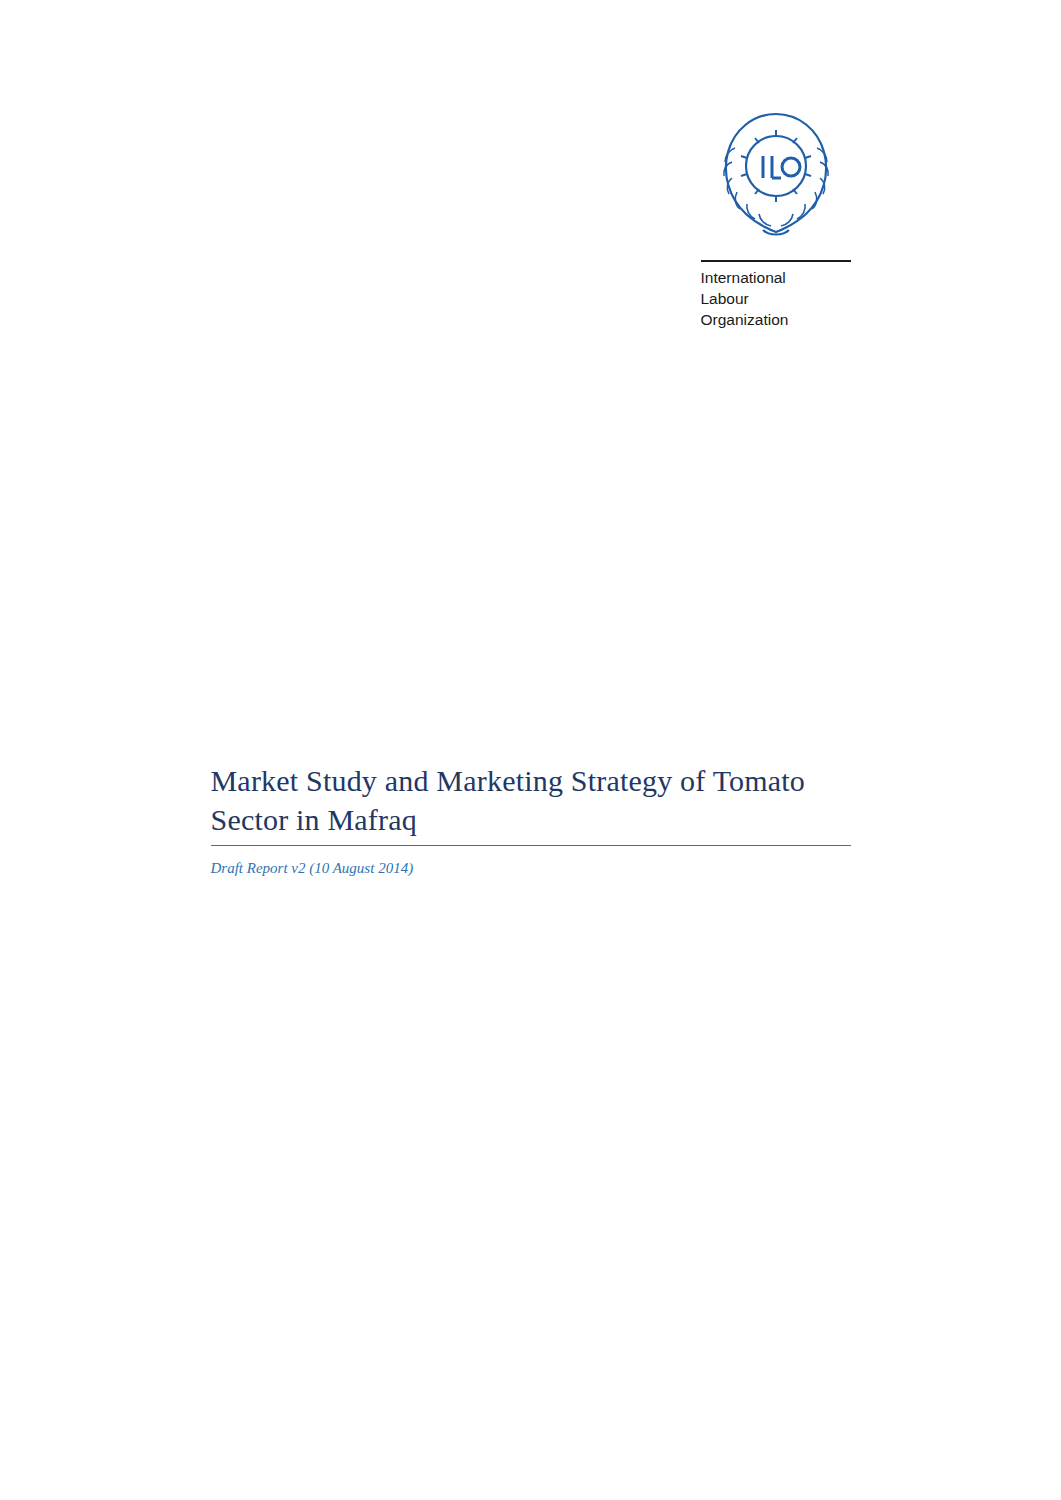International
Labour
Organization
Market Study and Marketing Strategy of Tomato Sector in Mafraq
Draft Report v2 (10 August 2014)